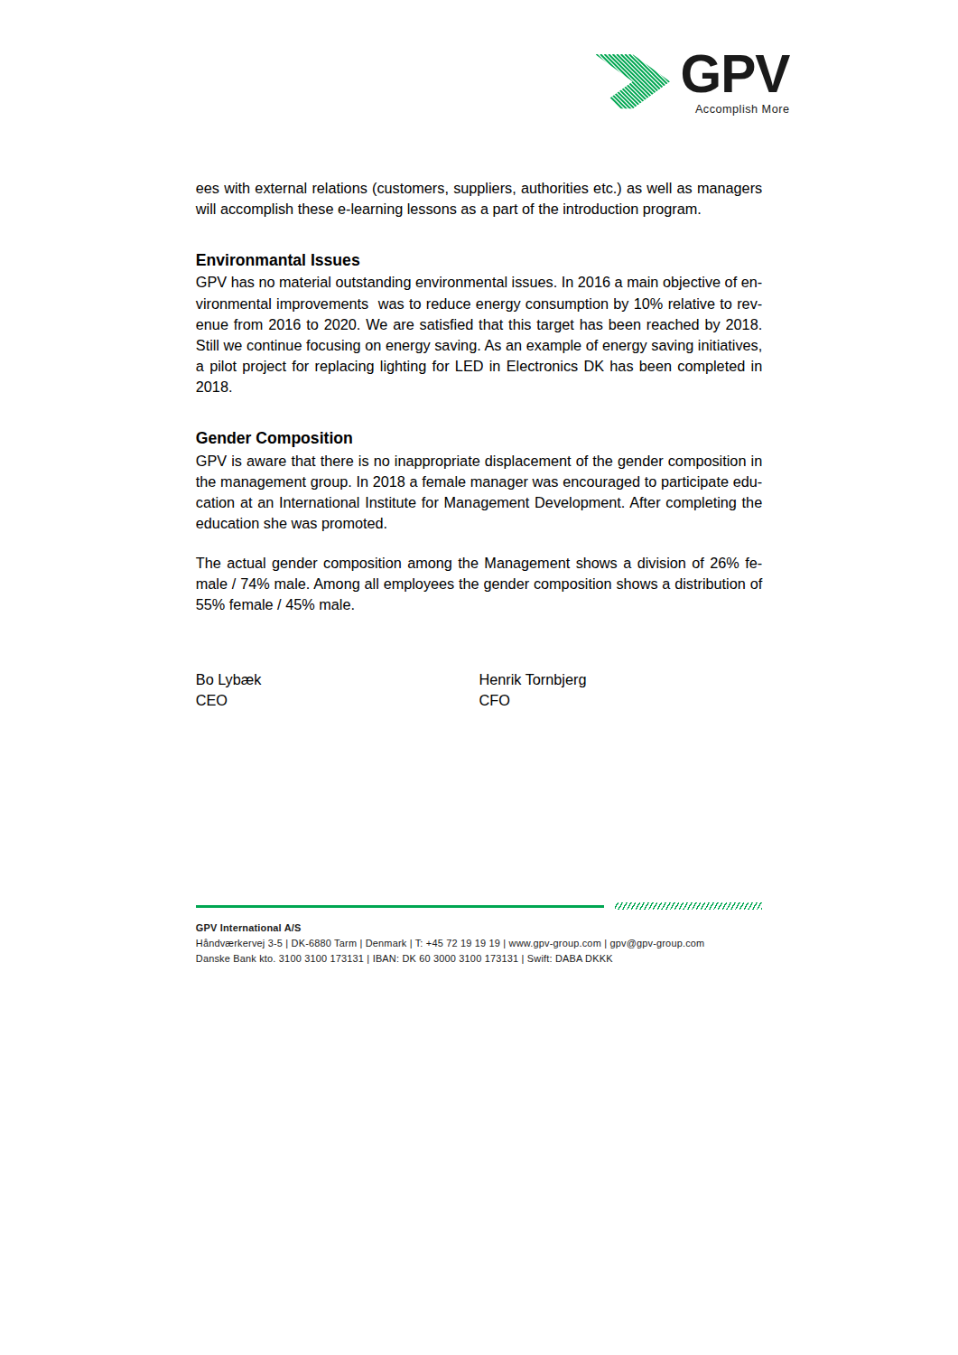GPV Accomplish More
ees with external relations (customers, suppliers, authorities etc.) as well as managers will accomplish these e-learning lessons as a part of the introduction program.
Environmantal Issues
GPV has no material outstanding environmental issues. In 2016 a main objective of environmental improvements was to reduce energy consumption by 10% relative to revenue from 2016 to 2020. We are satisfied that this target has been reached by 2018. Still we continue focusing on energy saving. As an example of energy saving initiatives, a pilot project for replacing lighting for LED in Electronics DK has been completed in 2018.
Gender Composition
GPV is aware that there is no inappropriate displacement of the gender composition in the management group. In 2018 a female manager was encouraged to participate education at an International Institute for Management Development. After completing the education she was promoted.
The actual gender composition among the Management shows a division of 26% female / 74% male. Among all employees the gender composition shows a distribution of 55% female / 45% male.
Bo Lybæk
CEO
Henrik Tornbjerg
CFO
GPV International A/S
Håndværkervej 3-5 | DK-6880 Tarm | Denmark | T: +45 72 19 19 19 | www.gpv-group.com | gpv@gpv-group.com
Danske Bank kto. 3100 3100 173131 | IBAN: DK 60 3000 3100 173131 | Swift: DABA DKKK